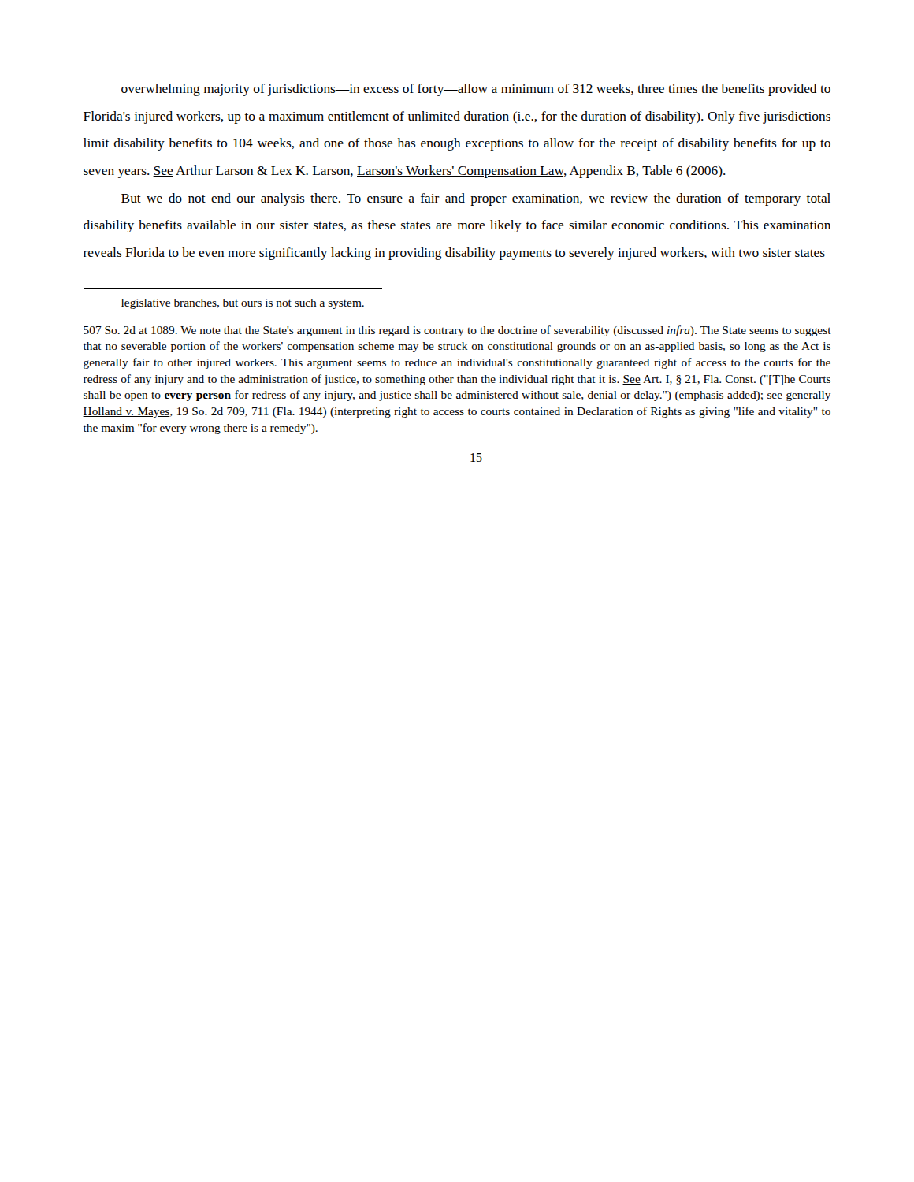overwhelming majority of jurisdictions—in excess of forty—allow a minimum of 312 weeks, three times the benefits provided to Florida's injured workers, up to a maximum entitlement of unlimited duration (i.e., for the duration of disability). Only five jurisdictions limit disability benefits to 104 weeks, and one of those has enough exceptions to allow for the receipt of disability benefits for up to seven years. See Arthur Larson & Lex K. Larson, Larson's Workers' Compensation Law, Appendix B, Table 6 (2006).
But we do not end our analysis there. To ensure a fair and proper examination, we review the duration of temporary total disability benefits available in our sister states, as these states are more likely to face similar economic conditions. This examination reveals Florida to be even more significantly lacking in providing disability payments to severely injured workers, with two sister states
legislative branches, but ours is not such a system.
507 So. 2d at 1089. We note that the State's argument in this regard is contrary to the doctrine of severability (discussed infra). The State seems to suggest that no severable portion of the workers' compensation scheme may be struck on constitutional grounds or on an as-applied basis, so long as the Act is generally fair to other injured workers. This argument seems to reduce an individual's constitutionally guaranteed right of access to the courts for the redress of any injury and to the administration of justice, to something other than the individual right that it is. See Art. I, § 21, Fla. Const. ("[T]he Courts shall be open to every person for redress of any injury, and justice shall be administered without sale, denial or delay.") (emphasis added); see generally Holland v. Mayes, 19 So. 2d 709, 711 (Fla. 1944) (interpreting right to access to courts contained in Declaration of Rights as giving "life and vitality" to the maxim "for every wrong there is a remedy").
15